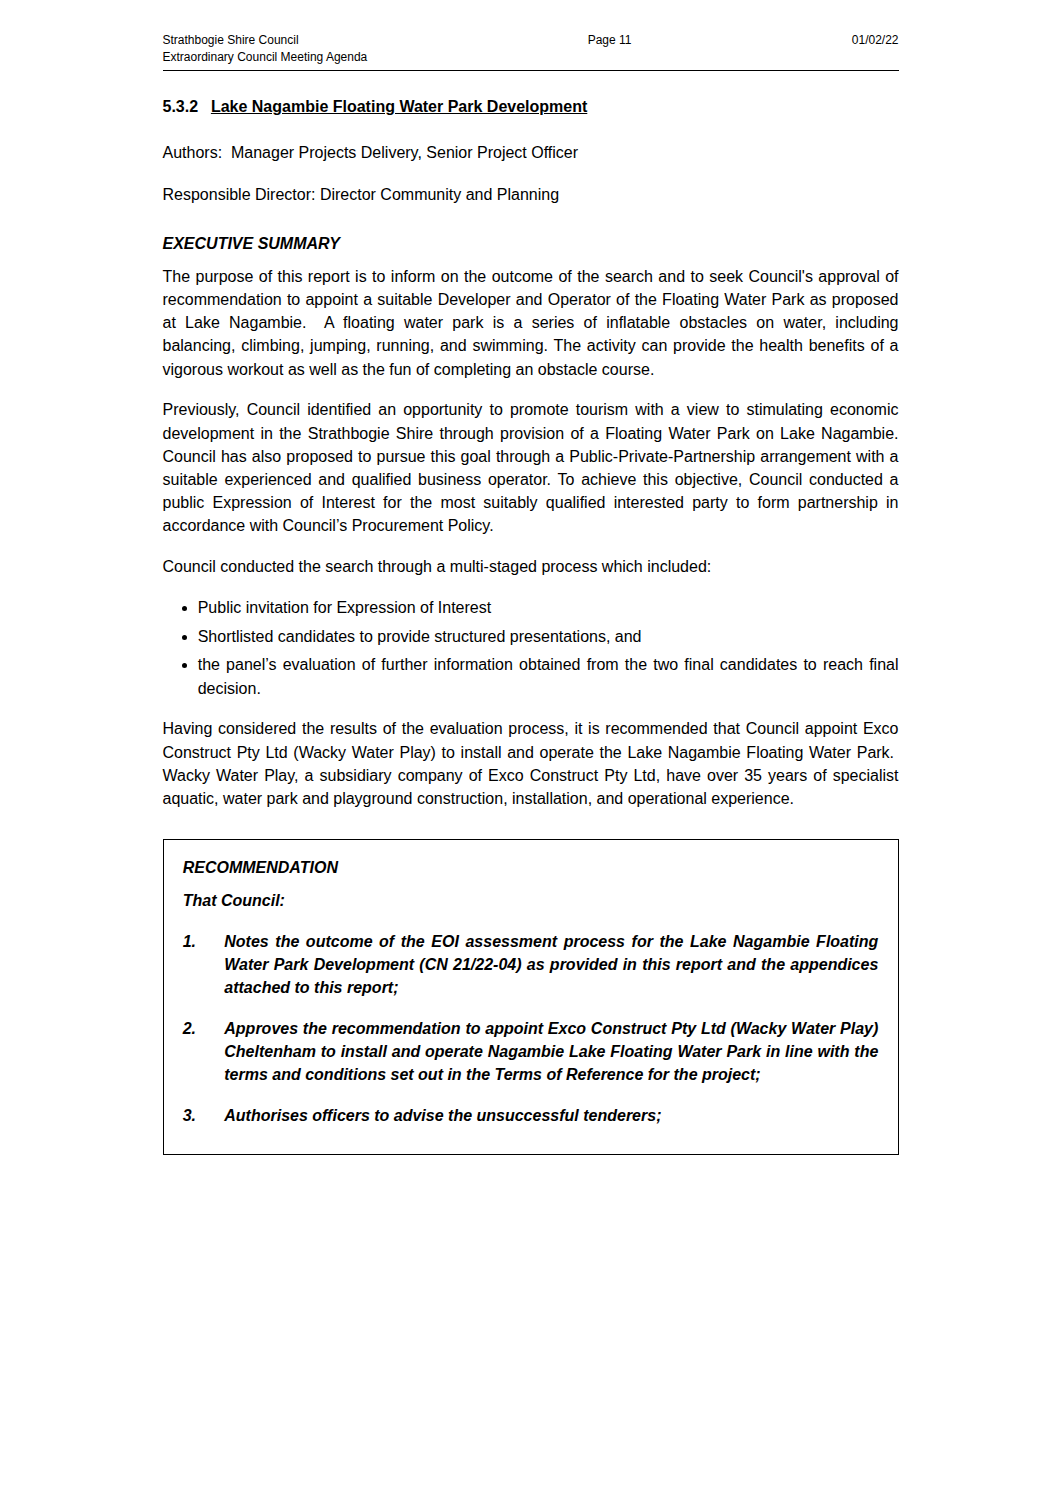Strathbogie Shire Council
Extraordinary Council Meeting Agenda
Page 11
01/02/22
5.3.2 Lake Nagambie Floating Water Park Development
Authors: Manager Projects Delivery, Senior Project Officer
Responsible Director: Director Community and Planning
EXECUTIVE SUMMARY
The purpose of this report is to inform on the outcome of the search and to seek Council's approval of recommendation to appoint a suitable Developer and Operator of the Floating Water Park as proposed at Lake Nagambie. A floating water park is a series of inflatable obstacles on water, including balancing, climbing, jumping, running, and swimming. The activity can provide the health benefits of a vigorous workout as well as the fun of completing an obstacle course.
Previously, Council identified an opportunity to promote tourism with a view to stimulating economic development in the Strathbogie Shire through provision of a Floating Water Park on Lake Nagambie. Council has also proposed to pursue this goal through a Public-Private-Partnership arrangement with a suitable experienced and qualified business operator. To achieve this objective, Council conducted a public Expression of Interest for the most suitably qualified interested party to form partnership in accordance with Council’s Procurement Policy.
Council conducted the search through a multi-staged process which included:
Public invitation for Expression of Interest
Shortlisted candidates to provide structured presentations, and
the panel’s evaluation of further information obtained from the two final candidates to reach final decision.
Having considered the results of the evaluation process, it is recommended that Council appoint Exco Construct Pty Ltd (Wacky Water Play) to install and operate the Lake Nagambie Floating Water Park. Wacky Water Play, a subsidiary company of Exco Construct Pty Ltd, have over 35 years of specialist aquatic, water park and playground construction, installation, and operational experience.
RECOMMENDATION
That Council:
Notes the outcome of the EOI assessment process for the Lake Nagambie Floating Water Park Development (CN 21/22-04) as provided in this report and the appendices attached to this report;
Approves the recommendation to appoint Exco Construct Pty Ltd (Wacky Water Play) Cheltenham to install and operate Nagambie Lake Floating Water Park in line with the terms and conditions set out in the Terms of Reference for the project;
Authorises officers to advise the unsuccessful tenderers;